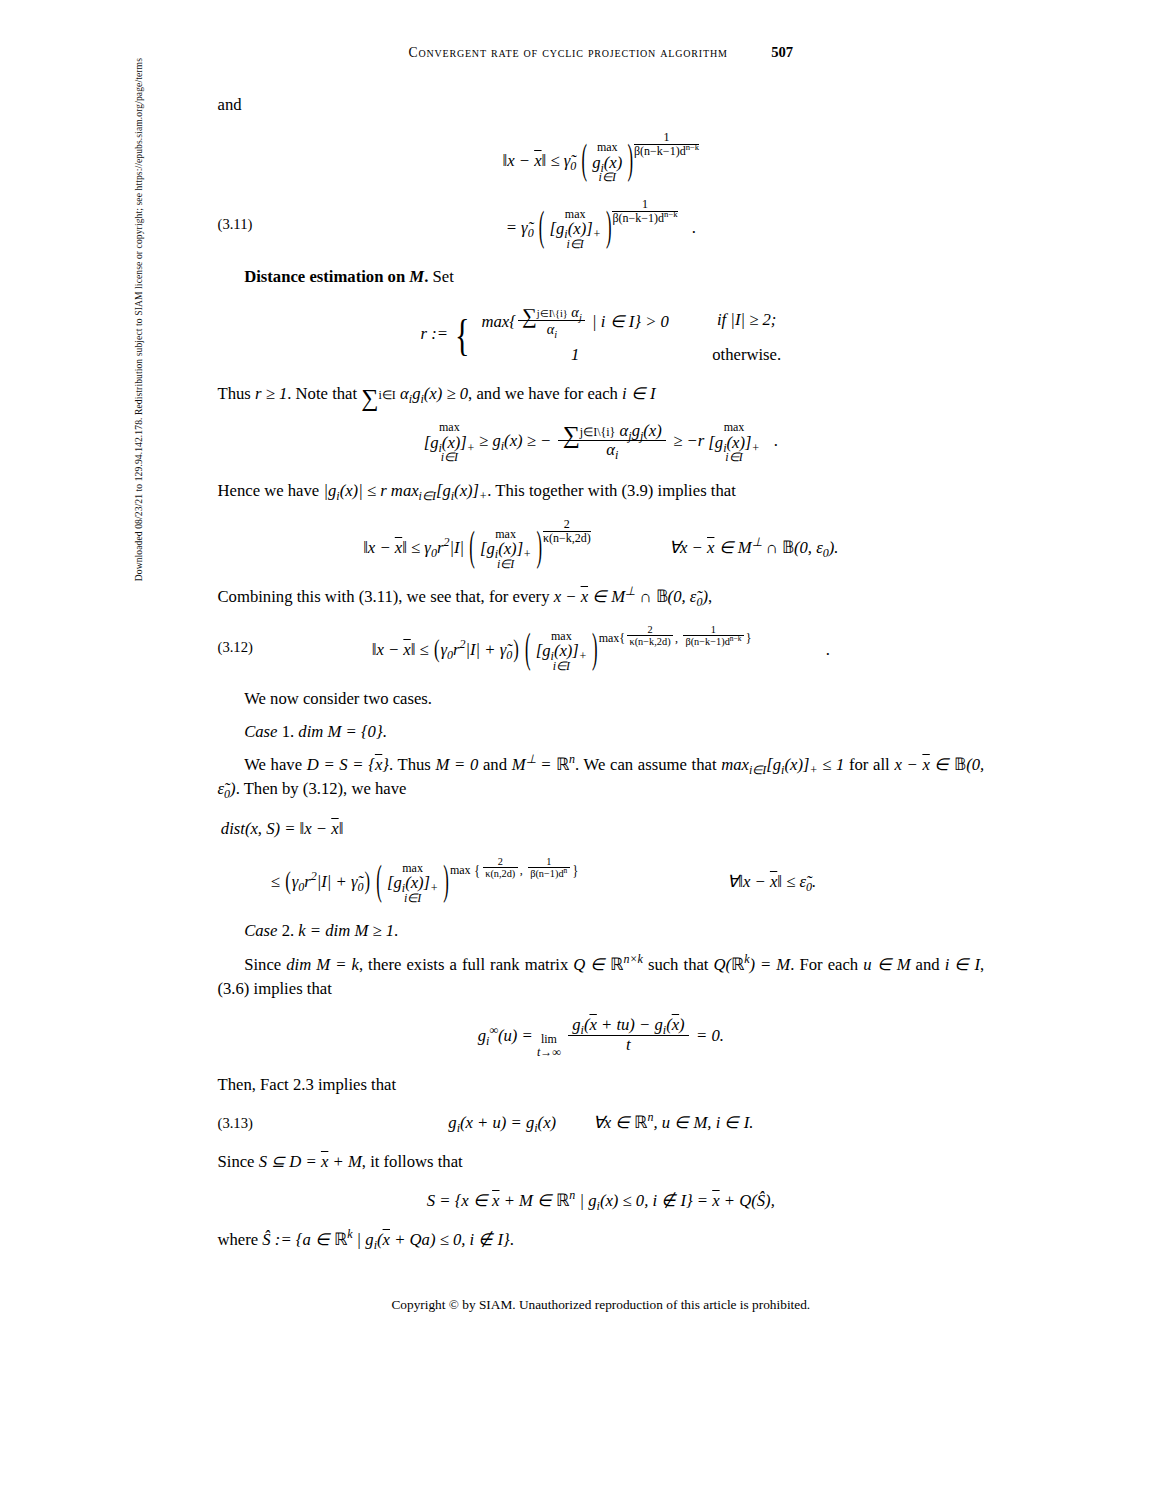Downloaded 08/23/21 to 129.94.142.178. Redistribution subject to SIAM license or copyright; see https://epubs.siam.org/page/terms
Convergent rate of cyclic projection algorithm 507
and
‖x − x‖ ≤ γ̃0 ( max gi(x) i∈I ) 1 β(n−k−1)dn−k
(3.11)
= γ̃0 ( max [gi(x)]+ i∈I ) 1 β(n−k−1)dn−k .
Distance estimation on M. Set
r := { max{∑j∈I\{i} αj αi | i ∈ I} > 0 if |I| ≥ 2; 1 otherwise.
Thus r ≥ 1. Note that ∑i∈I αigi(x) ≥ 0, and we have for each i ∈ I
max [gi(x)]+ i∈I ≥ gi(x) ≥ − ∑j∈I\{i} αjgj(x) αi ≥ −r max [gi(x)]+ i∈I .
Hence we have |gi(x)| ≤ r maxi∈I[gi(x)]+. This together with (3.9) implies that
‖x − x‖ ≤ γ0r2|I| ( max [gi(x)]+ i∈I ) 2 κ(n−k,2d) ∀x − x ∈ M⊥ ∩ 𝔹(0, ε0).
Combining this with (3.11), we see that, for every x − x ∈ M⊥ ∩ 𝔹(0, ε̃0),
(3.12)
‖x − x‖ ≤ (γ0r2|I| + γ̃0) ( max [gi(x)]+ i∈I ) max{2 κ(n−k,2d), 1 β(n−k−1)dn−k} .
We now consider two cases.
Case 1. dim M = {0}.
We have D = S = {x}. Thus M = 0 and M⊥ = ℝn. We can assume that maxi∈I[gi(x)]+ ≤ 1 for all x − x ∈ 𝔹(0, ε̃0). Then by (3.12), we have
dist(x, S) = ‖x − x‖
≤ (γ0r2|I| + γ̃0) ( max [gi(x)]+ i∈I ) max {2 κ(n,2d), 1 β(n−1)dn} ∀‖x − x‖ ≤ ε̃0.
Case 2. k = dim M ≥ 1.
Since dim M = k, there exists a full rank matrix Q ∈ ℝn×k such that Q(ℝk) = M. For each u ∈ M and i ∈ I, (3.6) implies that
gi∞(u) = lim t→∞ gi(x + tu) − gi(x) t = 0.
Then, Fact 2.3 implies that
(3.13)
gi(x + u) = gi(x) ∀x ∈ ℝn, u ∈ M, i ∈ I.
Since S ⊆ D = x + M, it follows that
S = {x ∈ x + M ∈ ℝn | gi(x) ≤ 0, i ∉ I} = x + Q(Ŝ),
where Ŝ := {a ∈ ℝk | gi(x + Qa) ≤ 0, i ∉ I}.
Copyright © by SIAM. Unauthorized reproduction of this article is prohibited.